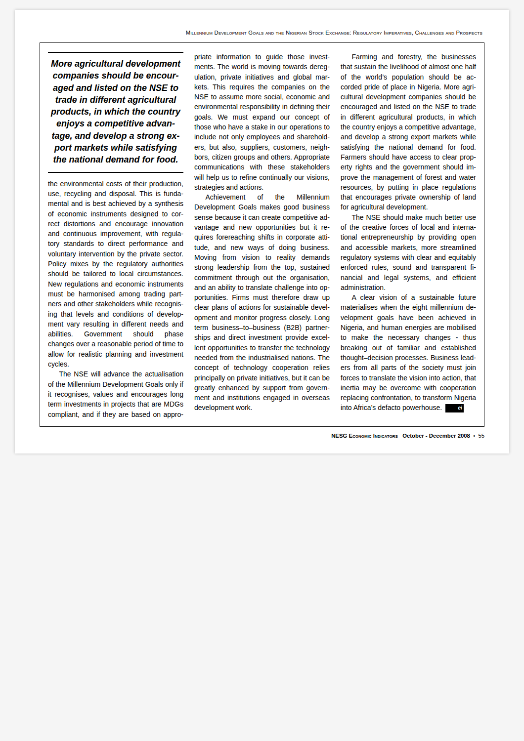Millennium Development Goals and the Nigerian Stock Exchange: Regulatory Imperatives, Challenges and Prospects
More agricultural development companies should be encouraged and listed on the NSE to trade in different agricultural products, in which the country enjoys a competitive advantage, and develop a strong export markets while satisfying the national demand for food.
the environmental costs of their production, use, recycling and disposal. This is fundamental and is best achieved by a synthesis of economic instruments designed to correct distortions and encourage innovation and continuous improvement, with regulatory standards to direct performance and voluntary intervention by the private sector. Policy mixes by the regulatory authorities should be tailored to local circumstances. New regulations and economic instruments must be harmonised among trading partners and other stakeholders while recognising that levels and conditions of development vary resulting in different needs and abilities. Government should phase changes over a reasonable period of time to allow for realistic planning and investment cycles.
The NSE will advance the actualisation of the Millennium Development Goals only if it recognises, values and encourages long term investments in projects that are MDGs compliant, and if they are based on appropriate information to guide those investments. The world is moving towards deregulation, private initiatives and global markets. This requires the companies on the NSE to assume more social, economic and environmental responsibility in defining their goals. We must expand our concept of those who have a stake in our operations to include not only employees and shareholders, but also, suppliers, customers, neighbors, citizen groups and others. Appropriate communications with these stakeholders will help us to refine continually our visions, strategies and actions.
Achievement of the Millennium Development Goals makes good business sense because it can create competitive advantage and new opportunities but it requires forereaching shifts in corporate attitude, and new ways of doing business. Moving from vision to reality demands strong leadership from the top, sustained commitment through out the organisation, and an ability to translate challenge into opportunities. Firms must therefore draw up clear plans of actions for sustainable development and monitor progress closely. Long term business–to–business (B2B) partnerships and direct investment provide excellent opportunities to transfer the technology needed from the industrialised nations. The concept of technology cooperation relies principally on private initiatives, but it can be greatly enhanced by support from government and institutions engaged in overseas development work.
Farming and forestry, the businesses that sustain the livelihood of almost one half of the world’s population should be accorded pride of place in Nigeria. More agricultural development companies should be encouraged and listed on the NSE to trade in different agricultural products, in which the country enjoys a competitive advantage, and develop a strong export markets while satisfying the national demand for food. Farmers should have access to clear property rights and the government should improve the management of forest and water resources, by putting in place regulations that encourages private ownership of land for agricultural development.
The NSE should make much better use of the creative forces of local and international entrepreneurship by providing open and accessible markets, more streamlined regulatory systems with clear and equitably enforced rules, sound and transparent financial and legal systems, and efficient administration.
A clear vision of a sustainable future materialises when the eight millennium development goals have been achieved in Nigeria, and human energies are mobilised to make the necessary changes - thus breaking out of familiar and established thought–decision processes. Business leaders from all parts of the society must join forces to translate the vision into action, that inertia may be overcome with cooperation replacing confrontation, to transform Nigeria into Africa’s defacto powerhouse. ei
NESG Economic Indicators October - December 2008 • 55